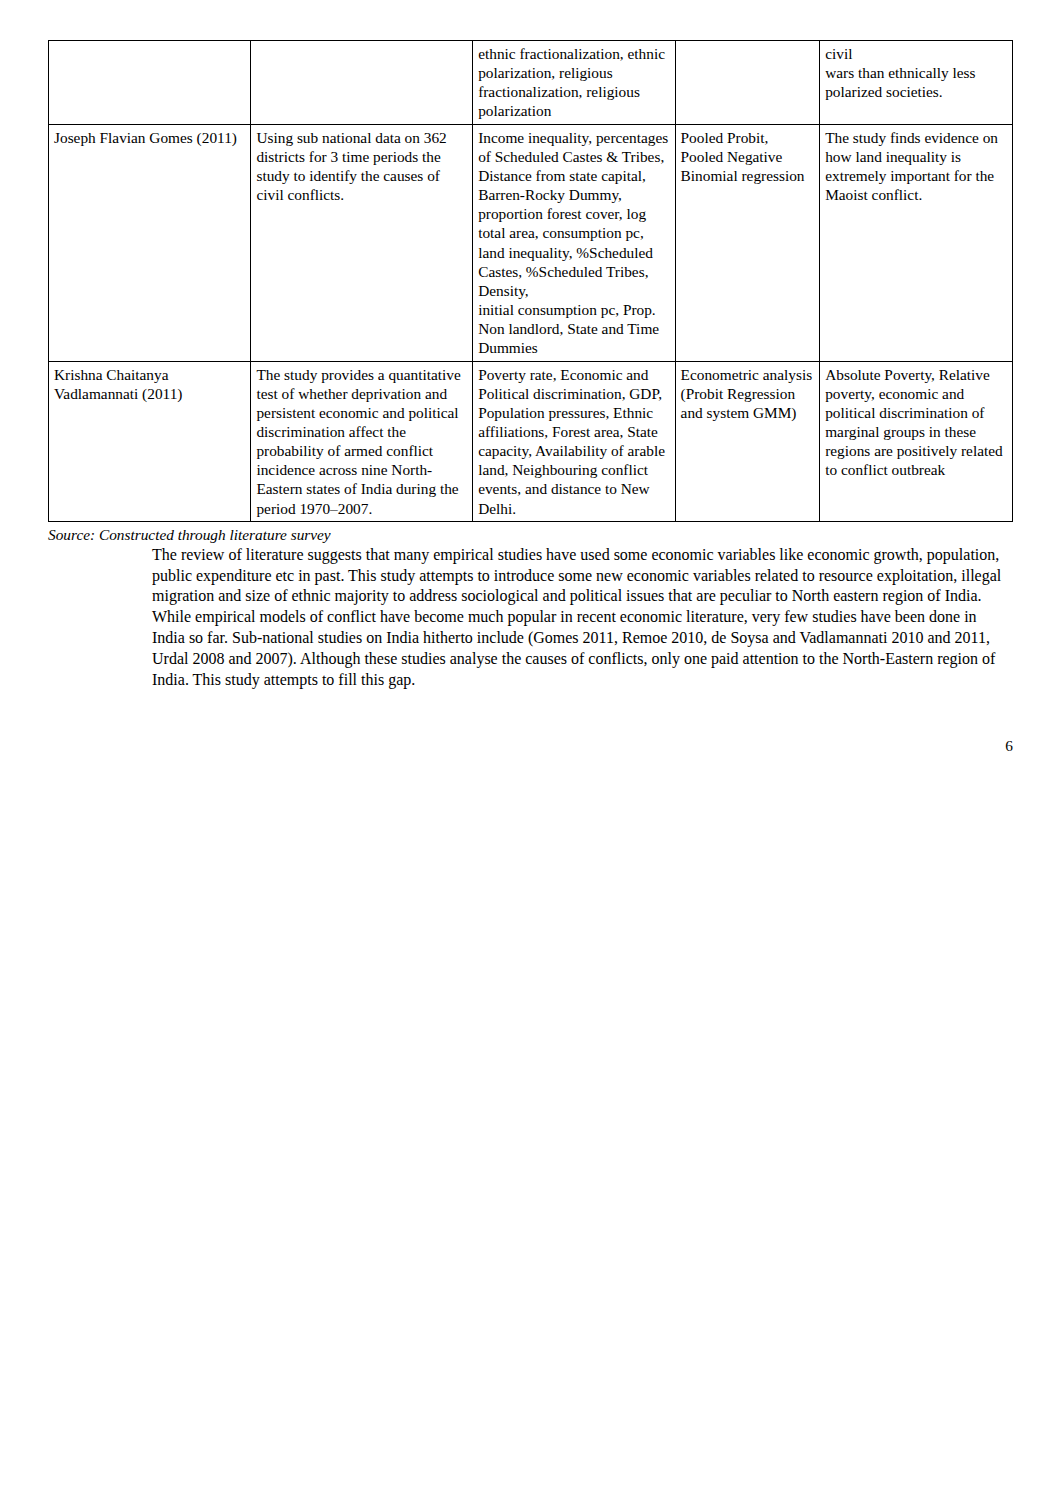| | | ethnic fractionalization, ethnic polarization, religious fractionalization, religious polarization | | civil wars than ethnically less polarized societies. |
| Joseph Flavian Gomes (2011) | Using sub national data on 362 districts for 3 time periods the study to identify the causes of civil conflicts. | Income inequality, percentages of Scheduled Castes & Tribes, Distance from state capital, Barren-Rocky Dummy, proportion forest cover, log total area, consumption pc, land inequality, %Scheduled Castes, %Scheduled Tribes, Density, initial consumption pc, Prop. Non landlord, State and Time Dummies | Pooled Probit, Pooled Negative Binomial regression | The study finds evidence on how land inequality is extremely important for the Maoist conflict. |
| Krishna Chaitanya Vadlamannati (2011) | The study provides a quantitative test of whether deprivation and persistent economic and political discrimination affect the probability of armed conflict incidence across nine North-Eastern states of India during the period 1970–2007. | Poverty rate, Economic and Political discrimination, GDP, Population pressures, Ethnic affiliations, Forest area, State capacity, Availability of arable land, Neighbouring conflict events, and distance to New Delhi. | Econometric analysis (Probit Regression and system GMM) | Absolute Poverty, Relative poverty, economic and political discrimination of marginal groups in these regions are positively related to conflict outbreak |
Source: Constructed through literature survey
The review of literature suggests that many empirical studies have used some economic variables like economic growth, population, public expenditure etc in past. This study attempts to introduce some new economic variables related to resource exploitation, illegal migration and size of ethnic majority to address sociological and political issues that are peculiar to North eastern region of India. While empirical models of conflict have become much popular in recent economic literature, very few studies have been done in India so far. Sub-national studies on India hitherto include (Gomes 2011, Remoe 2010, de Soysa and Vadlamannati 2010 and 2011, Urdal 2008 and 2007). Although these studies analyse the causes of conflicts, only one paid attention to the North-Eastern region of India. This study attempts to fill this gap.
6